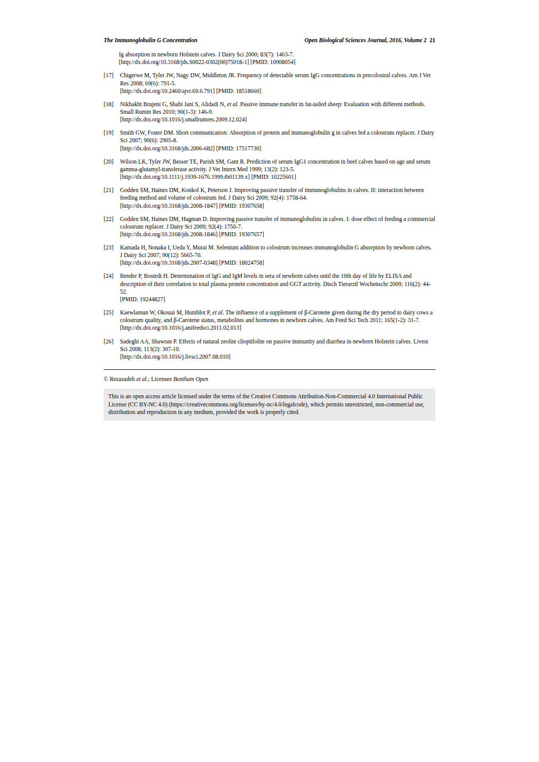The Immunoglobulin G Concentration
Open Biological Sciences Journal, 2016, Volume 221
Ig absorption in newborn Holstein calves. J Dairy Sci 2000; 83(7): 1463-7.
[http://dx.doi.org/10.3168/jds.S0022-0302(00)75018-1] [PMID: 10908054]
[17]
Chigerwe M, Tyler JW, Nagy DW, Middleton JR. Frequency of detectable serum IgG concentrations in precolostral calves. Am J Vet Res 2008; 69(6): 791-5.
[http://dx.doi.org/10.2460/ajvr.69.6.791] [PMID: 18518660]
[18]
Nikbakht Brujeni G, Shahi Jani S, Alidadi N, et al. Passive immune transfer in fat-tailed sheep: Evaluation with different methods. Small Rumin Res 2010; 90(1-3): 146-9.
[http://dx.doi.org/10.1016/j.smallrumres.2009.12.024]
[19]
Smith GW, Foster DM. Short communication: Absorption of protein and immunoglobulin g in calves fed a colostrum replacer. J Dairy Sci 2007; 90(6): 2905-8.
[http://dx.doi.org/10.3168/jds.2006-682] [PMID: 17517730]
[20]
Wilson LK, Tyler JW, Besser TE, Parish SM, Gant R. Prediction of serum IgG1 concentration in beef calves based on age and serum gamma-glutamyl-transferase activity. J Vet Intern Med 1999; 13(2): 123-5.
[http://dx.doi.org/10.1111/j.1939-1676.1999.tb01139.x] [PMID: 10225601]
[21]
Godden SM, Haines DM, Konkol K, Peterson J. Improving passive transfer of immunoglobulins in calves. II: interaction between feeding method and volume of colostrum fed. J Dairy Sci 2009; 92(4): 1758-64.
[http://dx.doi.org/10.3168/jds.2008-1847] [PMID: 19307658]
[22]
Godden SM, Haines DM, Hagman D. Improving passive transfer of immunoglobulins in calves. I: dose effect of feeding a commercial colostrum replacer. J Dairy Sci 2009; 92(4): 1750-7.
[http://dx.doi.org/10.3168/jds.2008-1846] [PMID: 19307657]
[23]
Kamada H, Nonaka I, Ueda Y, Murai M. Selenium addition to colostrum increases immunoglobulin G absorption by newborn calves. J Dairy Sci 2007; 90(12): 5665-70.
[http://dx.doi.org/10.3168/jds.2007-0348] [PMID: 18024758]
[24]
Bender P, Bostedt H. Determination of IgG and IgM levels in sera of newborn calves until the 10th day of life by ELISA and description of their correlation to total plasma protein concentration and GGT activity. Dtsch Tierarztl Wochenschr 2009; 116(2): 44-52.
[PMID: 19244827]
[25]
Kaewlamun W, Okouui M, Humblot P, et al. The influence of a supplement of β-Carotene given during the dry period to dairy cows a colostrum quality, and β-Carotene status, metabolites and hormones in newborn calves. Am Feed Sci Tech 2011; 165(1-2): 31-7.
[http://dx.doi.org/10.1016/j.anifeedsci.2011.02.013]
[26]
Sadeghi AA, Shawran P. Effects of natural zeolite clioptilolite on passive immunity and diarrhea in newborn Holstein calves. Livest Sci 2008; 113(2): 307-10.
[http://dx.doi.org/10.1016/j.livsci.2007.08.010]
© Rezazadeh et al.; Licensee Bentham Open
This is an open access article licensed under the terms of the Creative Commons Attribution-Non-Commercial 4.0 International Public License (CC BY-NC 4.0) (https://creativecommons.org/licenses/by-nc/4.0/legalcode), which permits unrestricted, non-commercial use, distribution and reproduction in any medium, provided the work is properly cited.